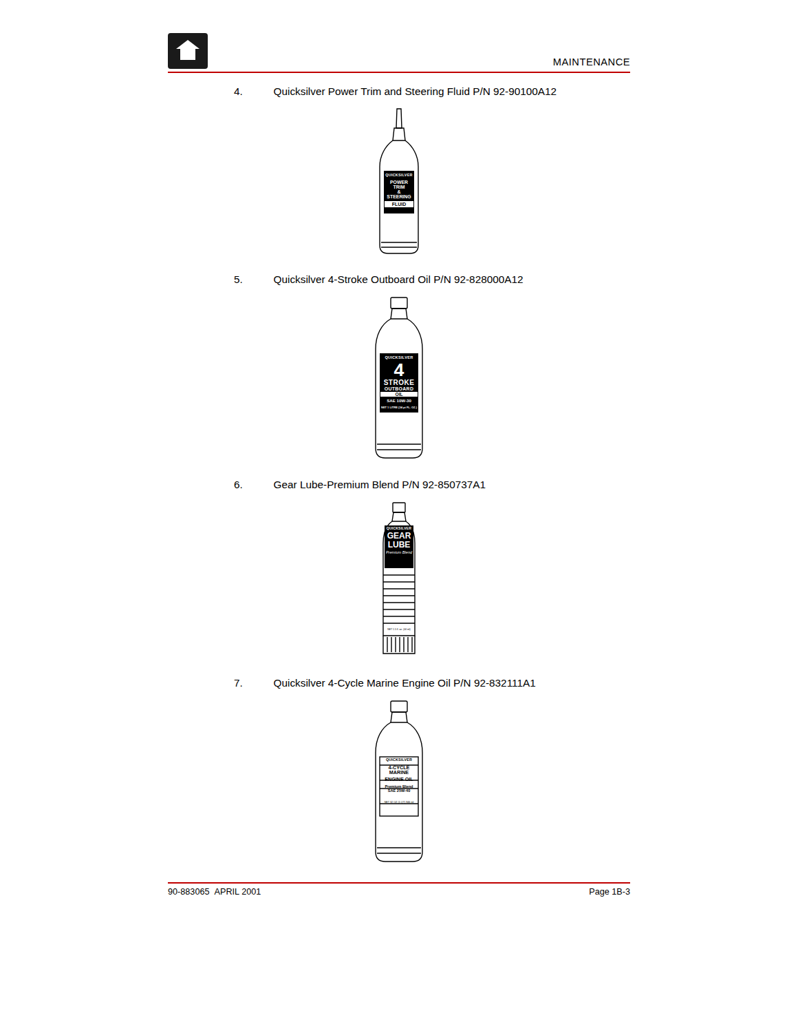MAINTENANCE
4. Quicksilver Power Trim and Steering Fluid P/N 92-90100A12
QUICKSILVER
POWER TRIM
& STEERING
FLUID
NET 1 LITRE (34 pt FL. OZ.)
5. Quicksilver 4-Stroke Outboard Oil P/N 92-828000A12
QUICKSILVER
4
STROKE
OUTBOARD
OIL
SAE 10W-30
NET 1 LITRE (34 pt FL. OZ.)
6. Gear Lube-Premium Blend P/N 92-850737A1
QUICKSILVER
GEAR
LUBE
Premium Blend
NET 1.5 fl. oz. (44 ml)
7. Quicksilver 4-Cycle Marine Engine Oil P/N 92-832111A1
QUICKSILVER
4-CYCLE
MARINE
ENGINE OIL
Premium Blend
SAE 25W-40
NET 32 OZ (1 QT) 946 ml
90-883065 APRIL 2001
Page 1B-3